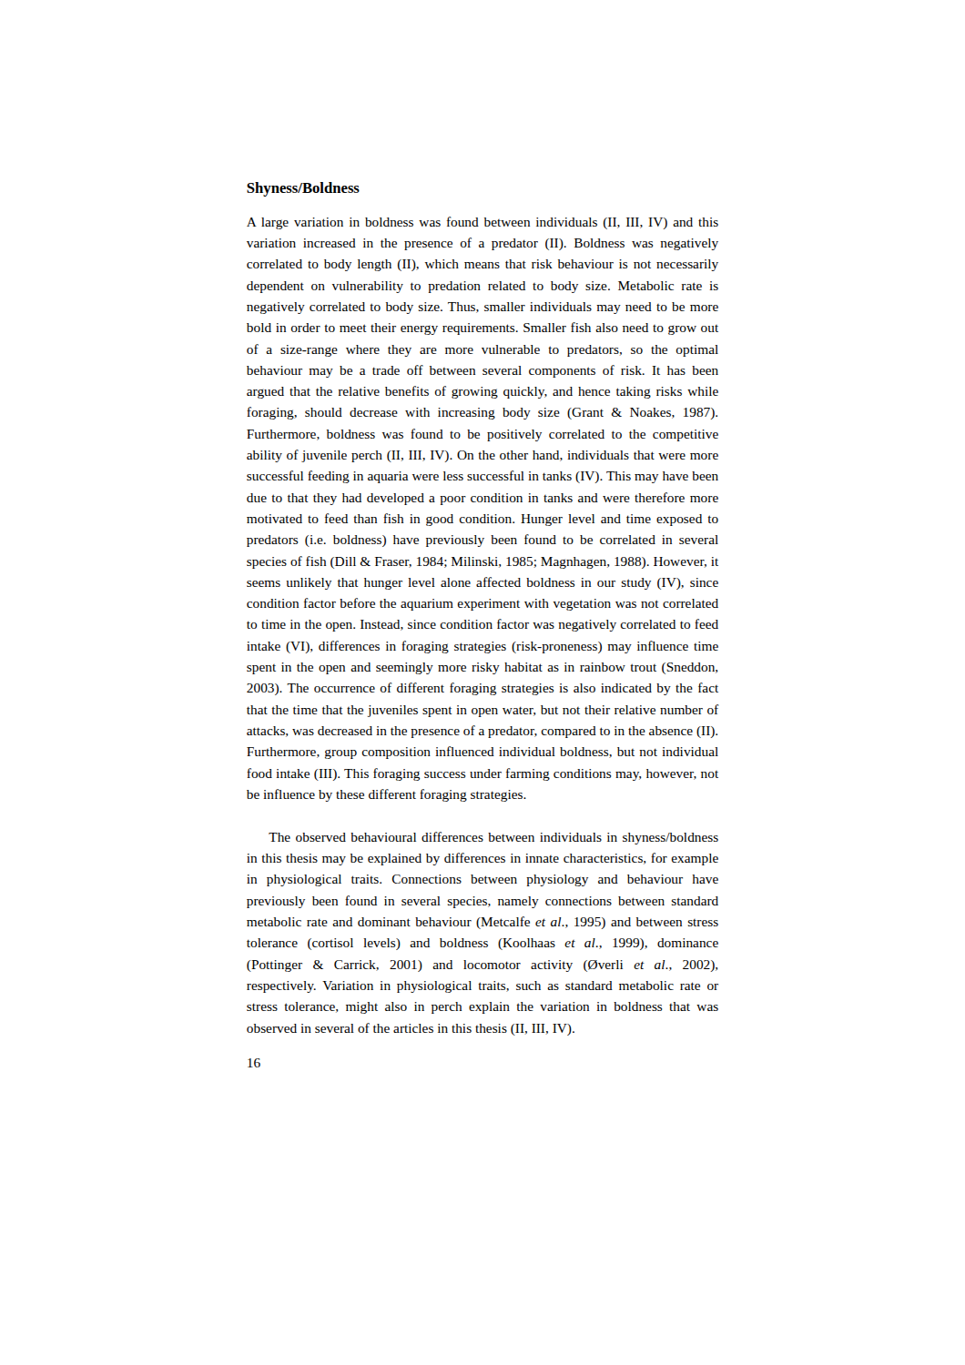Shyness/Boldness
A large variation in boldness was found between individuals (II, III, IV) and this variation increased in the presence of a predator (II). Boldness was negatively correlated to body length (II), which means that risk behaviour is not necessarily dependent on vulnerability to predation related to body size. Metabolic rate is negatively correlated to body size. Thus, smaller individuals may need to be more bold in order to meet their energy requirements. Smaller fish also need to grow out of a size-range where they are more vulnerable to predators, so the optimal behaviour may be a trade off between several components of risk. It has been argued that the relative benefits of growing quickly, and hence taking risks while foraging, should decrease with increasing body size (Grant & Noakes, 1987). Furthermore, boldness was found to be positively correlated to the competitive ability of juvenile perch (II, III, IV). On the other hand, individuals that were more successful feeding in aquaria were less successful in tanks (IV). This may have been due to that they had developed a poor condition in tanks and were therefore more motivated to feed than fish in good condition. Hunger level and time exposed to predators (i.e. boldness) have previously been found to be correlated in several species of fish (Dill & Fraser, 1984; Milinski, 1985; Magnhagen, 1988). However, it seems unlikely that hunger level alone affected boldness in our study (IV), since condition factor before the aquarium experiment with vegetation was not correlated to time in the open. Instead, since condition factor was negatively correlated to feed intake (VI), differences in foraging strategies (risk-proneness) may influence time spent in the open and seemingly more risky habitat as in rainbow trout (Sneddon, 2003). The occurrence of different foraging strategies is also indicated by the fact that the time that the juveniles spent in open water, but not their relative number of attacks, was decreased in the presence of a predator, compared to in the absence (II). Furthermore, group composition influenced individual boldness, but not individual food intake (III). This foraging success under farming conditions may, however, not be influence by these different foraging strategies.
The observed behavioural differences between individuals in shyness/boldness in this thesis may be explained by differences in innate characteristics, for example in physiological traits. Connections between physiology and behaviour have previously been found in several species, namely connections between standard metabolic rate and dominant behaviour (Metcalfe et al., 1995) and between stress tolerance (cortisol levels) and boldness (Koolhaas et al., 1999), dominance (Pottinger & Carrick, 2001) and locomotor activity (Øverli et al., 2002), respectively. Variation in physiological traits, such as standard metabolic rate or stress tolerance, might also in perch explain the variation in boldness that was observed in several of the articles in this thesis (II, III, IV).
16